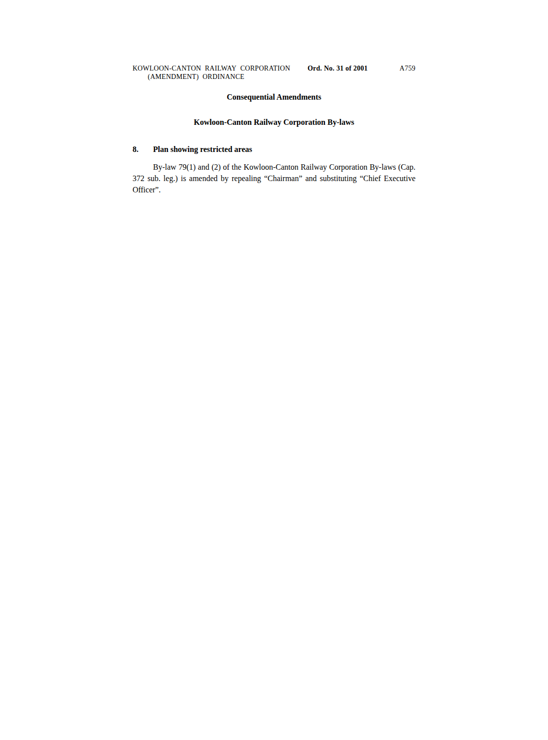KOWLOON-CANTON RAILWAY CORPORATION (AMENDMENT) ORDINANCE
Ord. No. 31 of 2001
A759
Consequential Amendments
Kowloon-Canton Railway Corporation By-laws
8. Plan showing restricted areas
By-law 79(1) and (2) of the Kowloon-Canton Railway Corporation By-laws (Cap. 372 sub. leg.) is amended by repealing “Chairman” and substituting “Chief Executive Officer”.